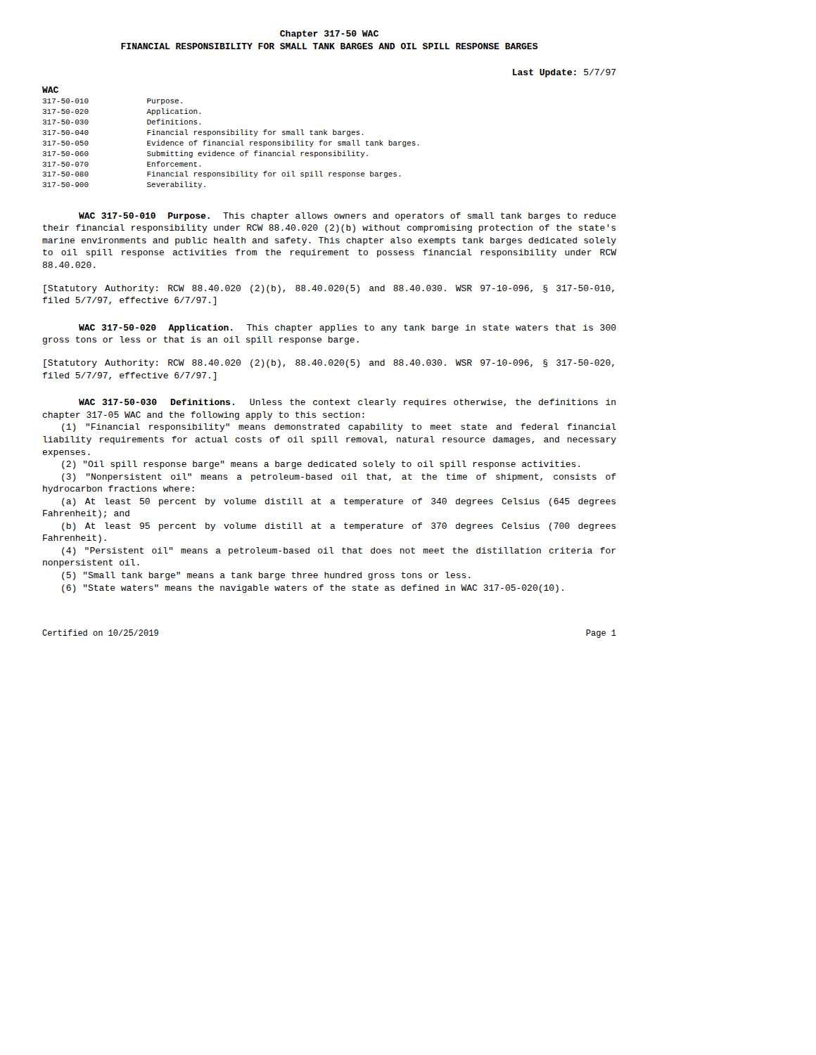Chapter 317-50 WAC
FINANCIAL RESPONSIBILITY FOR SMALL TANK BARGES AND OIL SPILL RESPONSE BARGES
Last Update: 5/7/97
WAC
| 317-50-010 | Purpose. |
| 317-50-020 | Application. |
| 317-50-030 | Definitions. |
| 317-50-040 | Financial responsibility for small tank barges. |
| 317-50-050 | Evidence of financial responsibility for small tank barges. |
| 317-50-060 | Submitting evidence of financial responsibility. |
| 317-50-070 | Enforcement. |
| 317-50-080 | Financial responsibility for oil spill response barges. |
| 317-50-900 | Severability. |
WAC 317-50-010 Purpose. This chapter allows owners and operators of small tank barges to reduce their financial responsibility under RCW 88.40.020 (2)(b) without compromising protection of the state's marine environments and public health and safety. This chapter also exempts tank barges dedicated solely to oil spill response activities from the requirement to possess financial responsibility under RCW 88.40.020.
[Statutory Authority: RCW 88.40.020 (2)(b), 88.40.020(5) and 88.40.030. WSR 97-10-096, § 317-50-010, filed 5/7/97, effective 6/7/97.]
WAC 317-50-020 Application. This chapter applies to any tank barge in state waters that is 300 gross tons or less or that is an oil spill response barge.
[Statutory Authority: RCW 88.40.020 (2)(b), 88.40.020(5) and 88.40.030. WSR 97-10-096, § 317-50-020, filed 5/7/97, effective 6/7/97.]
WAC 317-50-030 Definitions. Unless the context clearly requires otherwise, the definitions in chapter 317-05 WAC and the following apply to this section:
(1) "Financial responsibility" means demonstrated capability to meet state and federal financial liability requirements for actual costs of oil spill removal, natural resource damages, and necessary expenses.
(2) "Oil spill response barge" means a barge dedicated solely to oil spill response activities.
(3) "Nonpersistent oil" means a petroleum-based oil that, at the time of shipment, consists of hydrocarbon fractions where:
(a) At least 50 percent by volume distill at a temperature of 340 degrees Celsius (645 degrees Fahrenheit); and
(b) At least 95 percent by volume distill at a temperature of 370 degrees Celsius (700 degrees Fahrenheit).
(4) "Persistent oil" means a petroleum-based oil that does not meet the distillation criteria for nonpersistent oil.
(5) "Small tank barge" means a tank barge three hundred gross tons or less.
(6) "State waters" means the navigable waters of the state as defined in WAC 317-05-020(10).
Certified on 10/25/2019 Page 1